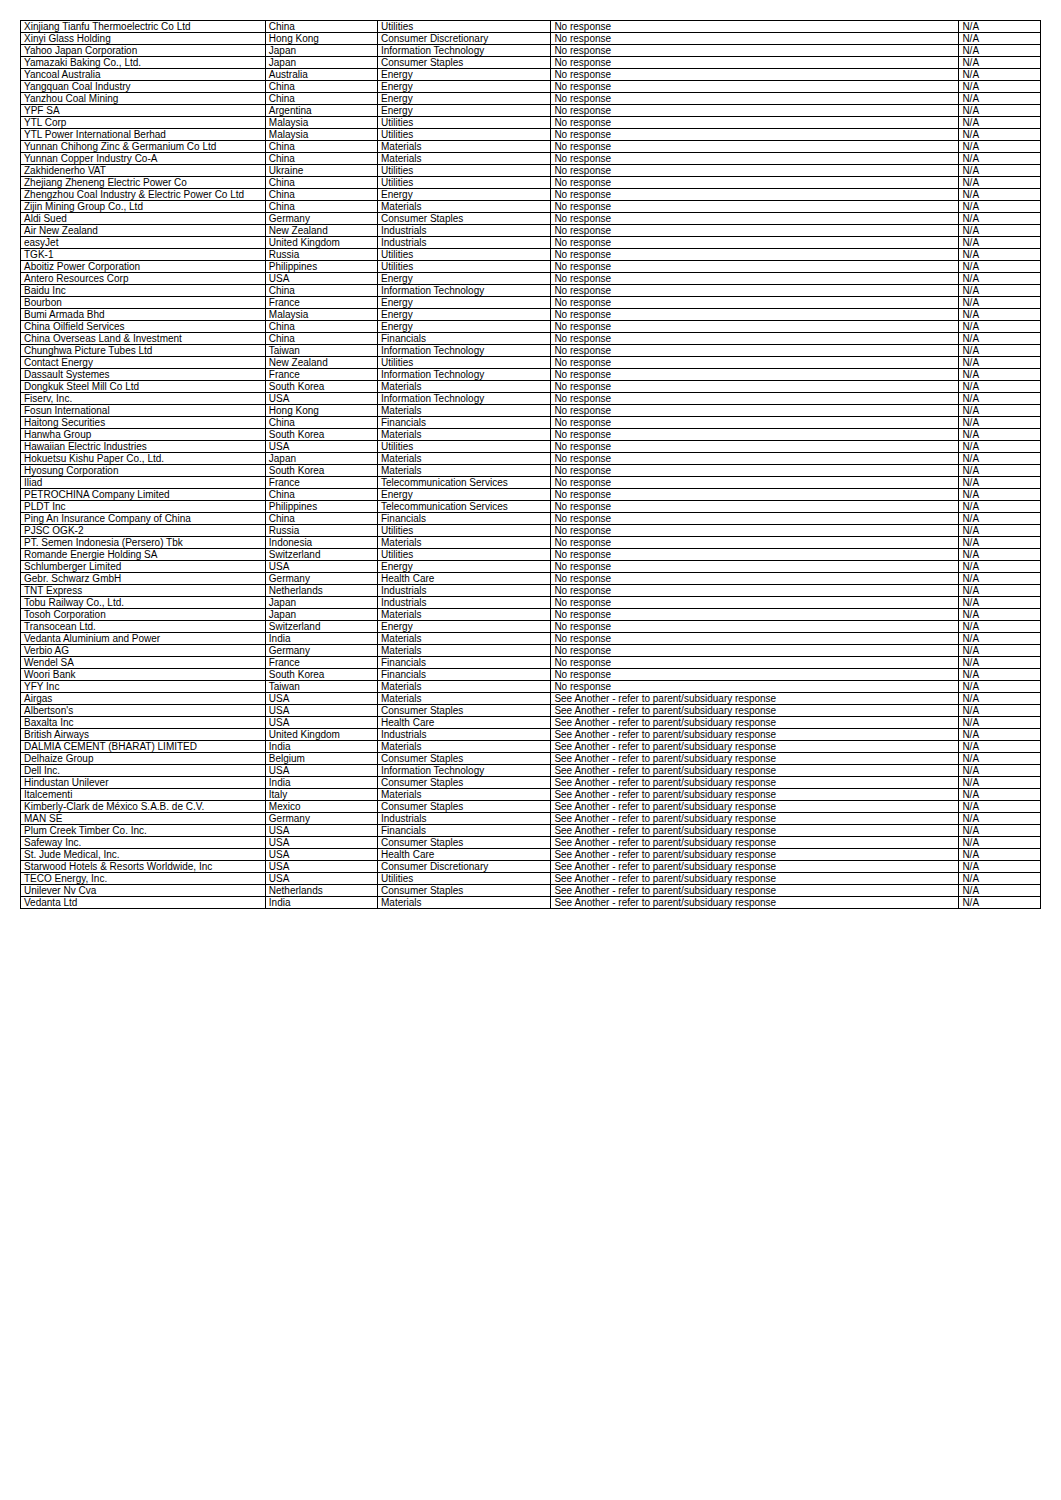| Xinjiang Tianfu Thermoelectric Co Ltd | China | Utilities | No response | N/A |
| Xinyi Glass Holding | Hong Kong | Consumer Discretionary | No response | N/A |
| Yahoo Japan Corporation | Japan | Information Technology | No response | N/A |
| Yamazaki Baking Co., Ltd. | Japan | Consumer Staples | No response | N/A |
| Yancoal Australia | Australia | Energy | No response | N/A |
| Yangquan Coal Industry | China | Energy | No response | N/A |
| Yanzhou Coal Mining | China | Energy | No response | N/A |
| YPF SA | Argentina | Energy | No response | N/A |
| YTL Corp | Malaysia | Utilities | No response | N/A |
| YTL Power International Berhad | Malaysia | Utilities | No response | N/A |
| Yunnan Chihong Zinc & Germanium Co Ltd | China | Materials | No response | N/A |
| Yunnan Copper Industry Co-A | China | Materials | No response | N/A |
| Zakhidenerho VAT | Ukraine | Utilities | No response | N/A |
| Zhejiang Zheneng Electric Power Co | China | Utilities | No response | N/A |
| Zhengzhou Coal Industry & Electric Power Co Ltd | China | Energy | No response | N/A |
| Zijin Mining Group Co., Ltd | China | Materials | No response | N/A |
| Aldi Sued | Germany | Consumer Staples | No response | N/A |
| Air New Zealand | New Zealand | Industrials | No response | N/A |
| easyJet | United Kingdom | Industrials | No response | N/A |
| TGK-1 | Russia | Utilities | No response | N/A |
| Aboitiz Power Corporation | Philippines | Utilities | No response | N/A |
| Antero Resources Corp | USA | Energy | No response | N/A |
| Baidu Inc | China | Information Technology | No response | N/A |
| Bourbon | France | Energy | No response | N/A |
| Bumi Armada Bhd | Malaysia | Energy | No response | N/A |
| China Oilfield Services | China | Energy | No response | N/A |
| China Overseas Land & Investment | China | Financials | No response | N/A |
| Chunghwa Picture Tubes Ltd | Taiwan | Information Technology | No response | N/A |
| Contact Energy | New Zealand | Utilities | No response | N/A |
| Dassault Systemes | France | Information Technology | No response | N/A |
| Dongkuk Steel Mill Co Ltd | South Korea | Materials | No response | N/A |
| Fiserv, Inc. | USA | Information Technology | No response | N/A |
| Fosun International | Hong Kong | Materials | No response | N/A |
| Haitong Securities | China | Financials | No response | N/A |
| Hanwha Group | South Korea | Materials | No response | N/A |
| Hawaiian Electric Industries | USA | Utilities | No response | N/A |
| Hokuetsu Kishu Paper Co., Ltd. | Japan | Materials | No response | N/A |
| Hyosung Corporation | South Korea | Materials | No response | N/A |
| Iliad | France | Telecommunication Services | No response | N/A |
| PETROCHINA Company Limited | China | Energy | No response | N/A |
| PLDT Inc | Philippines | Telecommunication Services | No response | N/A |
| Ping An Insurance Company of China | China | Financials | No response | N/A |
| PJSC OGK-2 | Russia | Utilities | No response | N/A |
| PT. Semen Indonesia (Persero) Tbk | Indonesia | Materials | No response | N/A |
| Romande Energie Holding SA | Switzerland | Utilities | No response | N/A |
| Schlumberger Limited | USA | Energy | No response | N/A |
| Gebr. Schwarz GmbH | Germany | Health Care | No response | N/A |
| TNT Express | Netherlands | Industrials | No response | N/A |
| Tobu Railway Co., Ltd. | Japan | Industrials | No response | N/A |
| Tosoh Corporation | Japan | Materials | No response | N/A |
| Transocean Ltd. | Switzerland | Energy | No response | N/A |
| Vedanta Aluminium and Power | India | Materials | No response | N/A |
| Verbio AG | Germany | Materials | No response | N/A |
| Wendel SA | France | Financials | No response | N/A |
| Woori Bank | South Korea | Financials | No response | N/A |
| YFY Inc | Taiwan | Materials | No response | N/A |
| Airgas | USA | Materials | See Another - refer to parent/subsiduary response | N/A |
| Albertson's | USA | Consumer Staples | See Another - refer to parent/subsiduary response | N/A |
| Baxalta Inc | USA | Health Care | See Another - refer to parent/subsiduary response | N/A |
| British Airways | United Kingdom | Industrials | See Another - refer to parent/subsiduary response | N/A |
| DALMIA CEMENT (BHARAT) LIMITED | India | Materials | See Another - refer to parent/subsiduary response | N/A |
| Delhaize Group | Belgium | Consumer Staples | See Another - refer to parent/subsiduary response | N/A |
| Dell Inc. | USA | Information Technology | See Another - refer to parent/subsiduary response | N/A |
| Hindustan Unilever | India | Consumer Staples | See Another - refer to parent/subsiduary response | N/A |
| Italcementi | Italy | Materials | See Another - refer to parent/subsiduary response | N/A |
| Kimberly-Clark de México S.A.B. de C.V. | Mexico | Consumer Staples | See Another - refer to parent/subsiduary response | N/A |
| MAN SE | Germany | Industrials | See Another - refer to parent/subsiduary response | N/A |
| Plum Creek Timber Co. Inc. | USA | Financials | See Another - refer to parent/subsiduary response | N/A |
| Safeway Inc. | USA | Consumer Staples | See Another - refer to parent/subsiduary response | N/A |
| St. Jude Medical, Inc. | USA | Health Care | See Another - refer to parent/subsiduary response | N/A |
| Starwood Hotels & Resorts Worldwide, Inc | USA | Consumer Discretionary | See Another - refer to parent/subsiduary response | N/A |
| TECO Energy, Inc. | USA | Utilities | See Another - refer to parent/subsiduary response | N/A |
| Unilever Nv Cva | Netherlands | Consumer Staples | See Another - refer to parent/subsiduary response | N/A |
| Vedanta Ltd | India | Materials | See Another - refer to parent/subsiduary response | N/A |